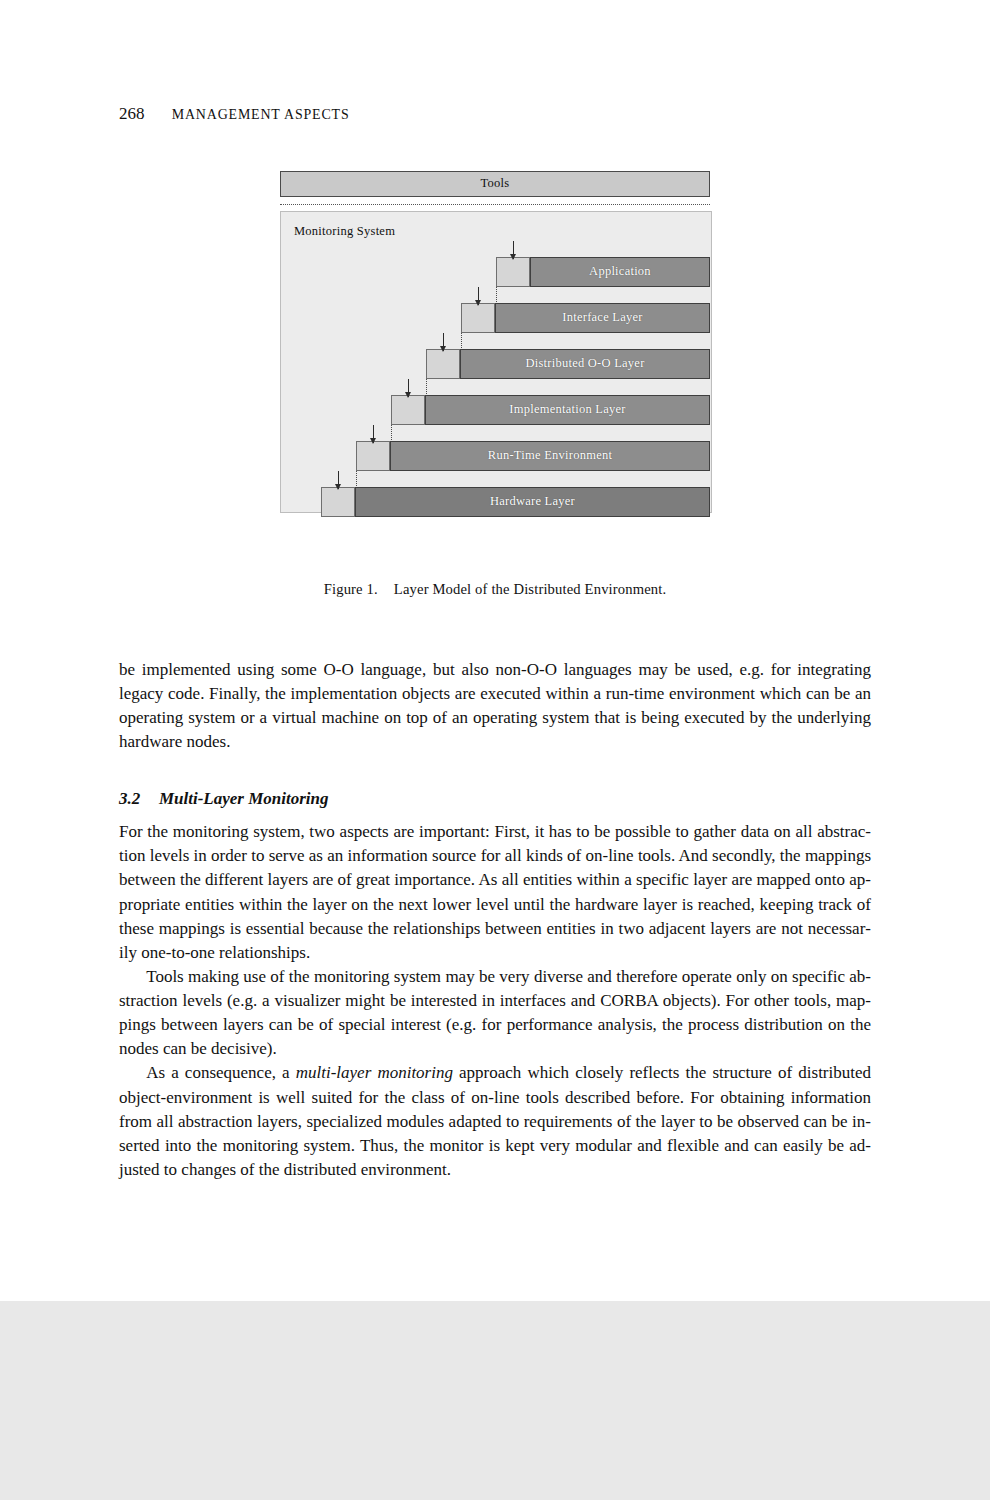268 MANAGEMENT ASPECTS
Tools
Monitoring System
Application
Interface Layer
Distributed O-O Layer
Implementation Layer
Run-Time Environment
Hardware Layer
Figure 1. Layer Model of the Distributed Environment.
be implemented using some O-O language, but also non-O-O languages may be used, e.g. for integrating legacy code. Finally, the implementation objects are executed within a run-time environment which can be an operating system or a virtual machine on top of an operating system that is being executed by the underlying hardware nodes.
3.2 Multi-Layer Monitoring
For the monitoring system, two aspects are important: First, it has to be possible to gather data on all abstraction levels in order to serve as an information source for all kinds of on-line tools. And secondly, the mappings between the different layers are of great importance. As all entities within a specific layer are mapped onto appropriate entities within the layer on the next lower level until the hardware layer is reached, keeping track of these mappings is essential because the relationships between entities in two adjacent layers are not necessarily one-to-one relationships.
Tools making use of the monitoring system may be very diverse and therefore operate only on specific abstraction levels (e.g. a visualizer might be interested in interfaces and CORBA objects). For other tools, mappings between layers can be of special interest (e.g. for performance analysis, the process distribution on the nodes can be decisive).
As a consequence, a multi-layer monitoring approach which closely reflects the structure of distributed object-environment is well suited for the class of on-line tools described before. For obtaining information from all abstraction layers, specialized modules adapted to requirements of the layer to be observed can be inserted into the monitoring system. Thus, the monitor is kept very modular and flexible and can easily be adjusted to changes of the distributed environment.